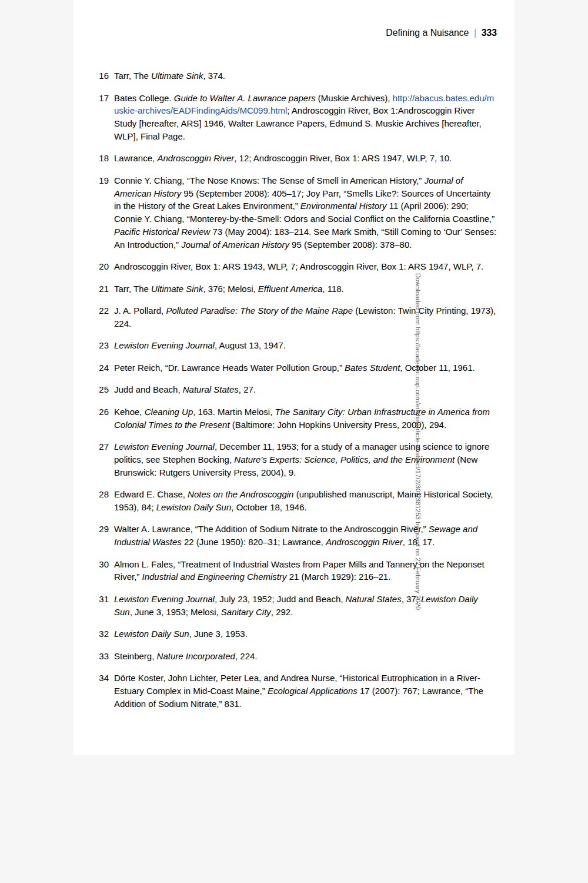Defining a Nuisance|333
16 Tarr, The Ultimate Sink, 374.
17 Bates College. Guide to Walter A. Lawrance papers (Muskie Archives), http://abacus.bates.edu/muskie-archives/EADFindingAids/MC099.html; Androscoggin River, Box 1:Androscoggin River Study [hereafter, ARS] 1946, Walter Lawrance Papers, Edmund S. Muskie Archives [hereafter, WLP], Final Page.
18 Lawrance, Androscoggin River, 12; Androscoggin River, Box 1: ARS 1947, WLP, 7, 10.
19 Connie Y. Chiang, “The Nose Knows: The Sense of Smell in American History,” Journal of American History 95 (September 2008): 405–17; Joy Parr, “Smells Like?: Sources of Uncertainty in the History of the Great Lakes Environment,” Environmental History 11 (April 2006): 290; Connie Y. Chiang, “Monterey-by-the-Smell: Odors and Social Conflict on the California Coastline,” Pacific Historical Review 73 (May 2004): 183–214. See Mark Smith, “Still Coming to ‘Our’ Senses: An Introduction,” Journal of American History 95 (September 2008): 378–80.
20 Androscoggin River, Box 1: ARS 1943, WLP, 7; Androscoggin River, Box 1: ARS 1947, WLP, 7.
21 Tarr, The Ultimate Sink, 376; Melosi, Effluent America, 118.
22 J. A. Pollard, Polluted Paradise: The Story of the Maine Rape (Lewiston: Twin City Printing, 1973), 224.
23 Lewiston Evening Journal, August 13, 1947.
24 Peter Reich, “Dr. Lawrance Heads Water Pollution Group,” Bates Student, October 11, 1961.
25 Judd and Beach, Natural States, 27.
26 Kehoe, Cleaning Up, 163. Martin Melosi, The Sanitary City: Urban Infrastructure in America from Colonial Times to the Present (Baltimore: John Hopkins University Press, 2000), 294.
27 Lewiston Evening Journal, December 11, 1953; for a study of a manager using science to ignore politics, see Stephen Bocking, Nature’s Experts: Science, Politics, and the Environment (New Brunswick: Rutgers University Press, 2004), 9.
28 Edward E. Chase, Notes on the Androscoggin (unpublished manuscript, Maine Historical Society, 1953), 84; Lewiston Daily Sun, October 18, 1946.
29 Walter A. Lawrance, “The Addition of Sodium Nitrate to the Androscoggin River,” Sewage and Industrial Wastes 22 (June 1950): 820–31; Lawrance, Androscoggin River, 18, 17.
30 Almon L. Fales, “Treatment of Industrial Wastes from Paper Mills and Tannery on the Neponset River,” Industrial and Engineering Chemistry 21 (March 1929): 216–21.
31 Lewiston Evening Journal, July 23, 1952; Judd and Beach, Natural States, 37; Lewiston Daily Sun, June 3, 1953; Melosi, Sanitary City, 292.
32 Lewiston Daily Sun, June 3, 1953.
33 Steinberg, Nature Incorporated, 224.
34 Dörte Koster, John Lichter, Peter Lea, and Andrea Nurse, “Historical Eutrophication in a River-Estuary Complex in Mid-Coast Maine,” Ecological Applications 17 (2007): 767; Lawrance, “The Addition of Sodium Nitrate,” 831.
Downloaded from https://academic.oup.com/envhis/article-abstract/17/2/307/381253 by guest on 22 February 2020